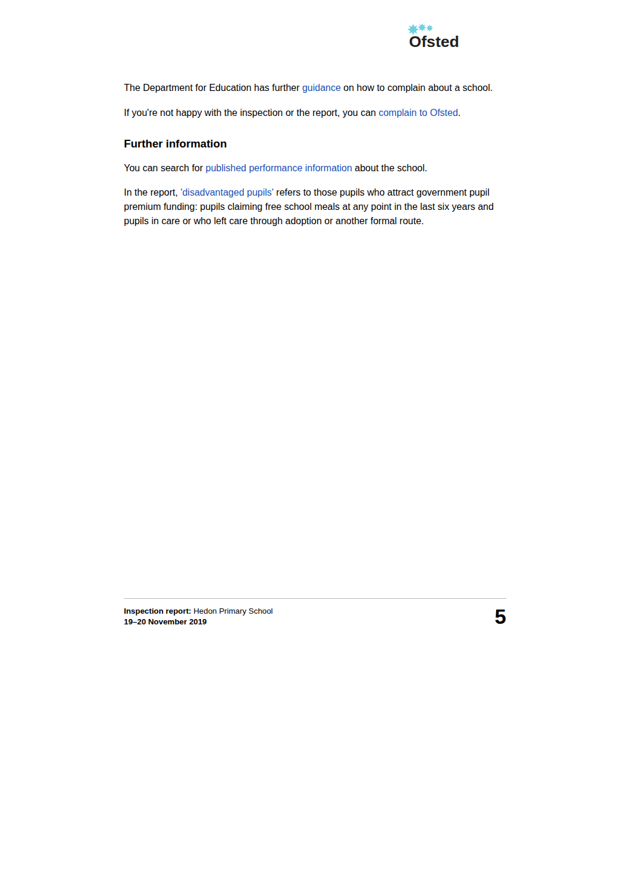Ofsted
The Department for Education has further guidance on how to complain about a school.
If you're not happy with the inspection or the report, you can complain to Ofsted.
Further information
You can search for published performance information about the school.
In the report, 'disadvantaged pupils' refers to those pupils who attract government pupil premium funding: pupils claiming free school meals at any point in the last six years and pupils in care or who left care through adoption or another formal route.
Inspection report: Hedon Primary School
19–20 November 2019
5